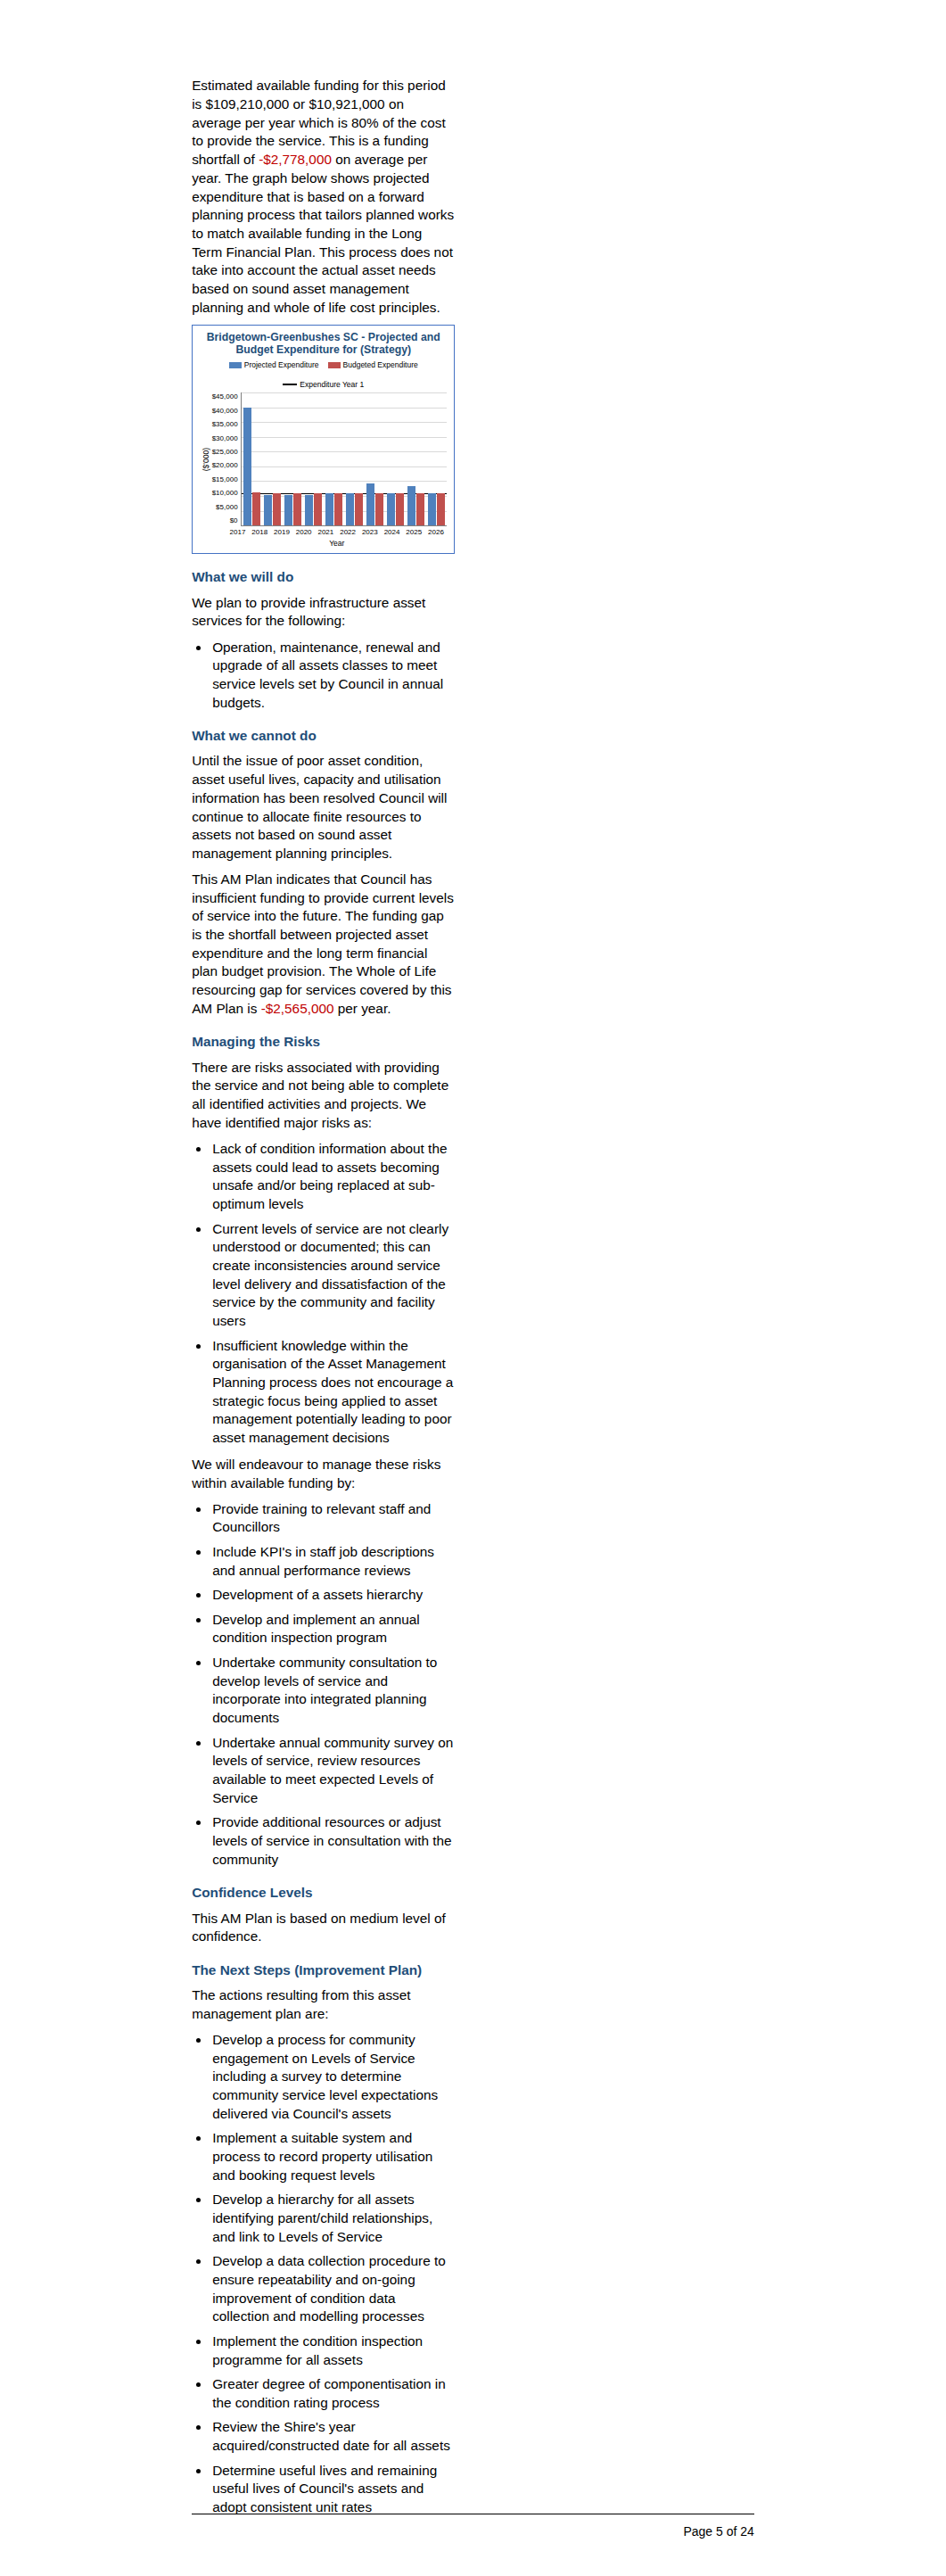Estimated available funding for this period is $109,210,000 or $10,921,000 on average per year which is 80% of the cost to provide the service. This is a funding shortfall of -$2,778,000 on average per year. The graph below shows projected expenditure that is based on a forward planning process that tailors planned works to match available funding in the Long Term Financial Plan. This process does not take into account the actual asset needs based on sound asset management planning and whole of life cost principles.
Bridgetown-Greenbushes SC - Projected and Budget Expenditure for (Strategy)
Projected Expenditure Budgeted Expenditure Expenditure Year 1
($'000)
$45,000
$40,000
$35,000
$30,000
$25,000
$20,000
$15,000
$10,000
$5,000
$0
2017201820192020202120222023202420252026
Year
What we will do
We plan to provide infrastructure asset services for the following:
Operation, maintenance, renewal and upgrade of all assets classes to meet service levels set by Council in annual budgets.
What we cannot do
Until the issue of poor asset condition, asset useful lives, capacity and utilisation information has been resolved Council will continue to allocate finite resources to assets not based on sound asset management planning principles.
This AM Plan indicates that Council has insufficient funding to provide current levels of service into the future. The funding gap is the shortfall between projected asset expenditure and the long term financial plan budget provision. The Whole of Life resourcing gap for services covered by this AM Plan is -$2,565,000 per year.
Managing the Risks
There are risks associated with providing the service and not being able to complete all identified activities and projects. We have identified major risks as:
Lack of condition information about the assets could lead to assets becoming unsafe and/or being replaced at sub-optimum levels
Current levels of service are not clearly understood or documented; this can create inconsistencies around service level delivery and dissatisfaction of the service by the community and facility users
Insufficient knowledge within the organisation of the Asset Management Planning process does not encourage a strategic focus being applied to asset management potentially leading to poor asset management decisions
We will endeavour to manage these risks within available funding by:
Provide training to relevant staff and Councillors
Include KPI's in staff job descriptions and annual performance reviews
Development of a assets hierarchy
Develop and implement an annual condition inspection program
Undertake community consultation to develop levels of service and incorporate into integrated planning documents
Undertake annual community survey on levels of service, review resources available to meet expected Levels of Service
Provide additional resources or adjust levels of service in consultation with the community
Confidence Levels
This AM Plan is based on medium level of confidence.
The Next Steps (Improvement Plan)
The actions resulting from this asset management plan are:
Develop a process for community engagement on Levels of Service including a survey to determine community service level expectations delivered via Council's assets
Implement a suitable system and process to record property utilisation and booking request levels
Develop a hierarchy for all assets identifying parent/child relationships, and link to Levels of Service
Develop a data collection procedure to ensure repeatability and on-going improvement of condition data collection and modelling processes
Implement the condition inspection programme for all assets
Greater degree of componentisation in the condition rating process
Review the Shire's year acquired/constructed date for all assets
Determine useful lives and remaining useful lives of Council's assets and adopt consistent unit rates
Page 5 of 24